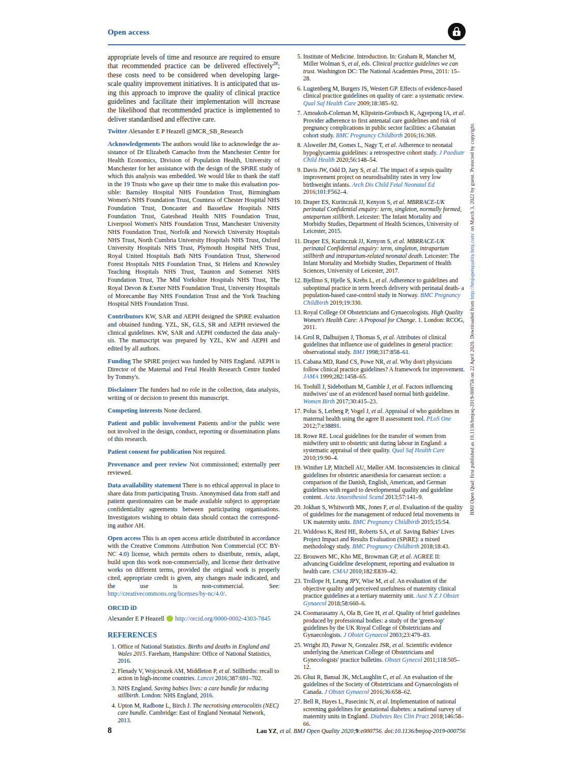BMJ Open Qual: first published as 10.1136/bmjoq-2019-000756 on 22 April 2020. Downloaded from http://bmjopenquality.bmj.com/ on March 3, 2022 by guest. Protected by copyright.
Open access
appropriate levels of time and resource are required to ensure that recommended practice can be delivered effectively28; these costs need to be considered when developing large-scale quality improvement initiatives. It is anticipated that using this approach to improve the quality of clinical practice guidelines and facilitate their implementation will increase the likelihood that recommended practice is implemented to deliver standardised and effective care.
Twitter Alexander E P Heazell @MCR_SB_Research
Acknowledgements The authors would like to acknowledge the assistance of Dr Elizabeth Camacho from the Manchester Centre for Health Economics, Division of Population Health, University of Manchester for her assistance with the design of the SPiRE study of which this analysis was embedded. We would like to thank the staff in the 19 Trusts who gave up their time to make this evaluation possible: Barnsley Hospital NHS Foundation Trust, Birmingham Women's NHS Foundation Trust, Countess of Chester Hospital NHS Foundation Trust, Doncaster and Bassetlaw Hospitals NHS Foundation Trust, Gateshead Health NHS Foundation Trust, Liverpool Women's NHS Foundation Trust, Manchester University NHS Foundation Trust, Norfolk and Norwich University Hospitals NHS Trust, North Cumbria University Hospitals NHS Trust, Oxford University Hospitals NHS Trust, Plymouth Hospital NHS Trust, Royal United Hospitals Bath NHS Foundation Trust, Sherwood Forest Hospitals NHS Foundation Trust, St Helens and Knowsley Teaching Hospitals NHS Trust, Taunton and Somerset NHS Foundation Trust, The Mid Yorkshire Hospitals NHS Trust, The Royal Devon & Exeter NHS Foundation Trust, University Hospitals of Morecambe Bay NHS Foundation Trust and the York Teaching Hospital NHS Foundation Trust.
Contributors KW, SAR and AEPH designed the SPiRE evaluation and obtained funding. YZL, SK, GLS, SR and AEPH reviewed the clinical guidelines. KW, SAR and AEPH conducted the data analysis. The manuscript was prepared by YZL, KW and AEPH and edited by all authors.
Funding The SPiRE project was funded by NHS England. AEPH is Director of the Maternal and Fetal Health Research Centre funded by Tommy's.
Disclaimer The funders had no role in the collection, data analysis, writing of or decision to present this manuscript.
Competing interests None declared.
Patient and public involvement Patients and/or the public were not involved in the design, conduct, reporting or dissemination plans of this research.
Patient consent for publication Not required.
Provenance and peer review Not commissioned; externally peer reviewed.
Data availability statement There is no ethical approval in place to share data from participating Trusts. Anonymised data from staff and patient questionnaires can be made available subject to appropriate confidentiality agreements between participating organisations. Investigators wishing to obtain data should contact the corresponding author AH.
Open access This is an open access article distributed in accordance with the Creative Commons Attribution Non Commercial (CC BY-NC 4.0) license, which permits others to distribute, remix, adapt, build upon this work non-commercially, and license their derivative works on different terms, provided the original work is properly cited, appropriate credit is given, any changes made indicated, and the use is non-commercial. See: http://creativecommons.org/licenses/by-nc/4.0/.
ORCID iD
Alexander E P Heazell http://orcid.org/0000-0002-4303-7845
REFERENCES
Office of National Statistics. Births and deaths in England and Wales 2015. Fareham, Hampshire: Office of National Statistics, 2016.
Flenady V, Wojcieszek AM, Middleton P, et al. Stillbirths: recall to action in high-income countries. Lancet 2016;387:691–702.
NHS England. Saving babies lives: a care bundle for reducing stillbirth. London: NHS England, 2016.
Upton M, Radbone L, Birch J. The necrotising enterocolitis (NEC) care bundle. Cambridge: East of England Neonatal Network, 2013.
Institute of Medicine. Introduction. In: Graham R, Mancher M, Miller Wolman S, et al, eds. Clinical practice guidelines we can trust. Washington DC: The National Academies Press, 2011: 15–28.
Lugtenberg M, Burgers JS, Westert GP. Effects of evidence-based clinical practice guidelines on quality of care: a systematic review. Qual Saf Health Care 2009;18:385–92.
Amoakoh-Coleman M, Klipstein-Grobusch K, Agyepong IA, et al. Provider adherence to first antenatal care guidelines and risk of pregnancy complications in public sector facilities: a Ghanaian cohort study. BMC Pregnancy Childbirth 2016;16:369.
Alsweiler JM, Gomes L, Nagy T, et al. Adherence to neonatal hypoglycaemia guidelines: a retrospective cohort study. J Paediatr Child Health 2020;56:148–54.
Davis JW, Odd D, Jary S, et al. The impact of a sepsis quality improvement project on neurodisability rates in very low birthweight infants. Arch Dis Child Fetal Neonatal Ed 2016;101:F562–4.
Draper ES, Kurinczuk JJ, Kenyon S, et al. MBRRACE-UK perinatal Confidential enquiry: term, singleton, normally formed, antepartum stillbirth. Leicester: The Infant Mortality and Morbidty Studies, Department of Health Sciences, University of Leicester, 2015.
Draper ES, Kurinczuk JJ, Kenyon S, et al. MBRRACE-UK perinatal Confidential enquiry: term, singleton, intrapartum stillbirth and intrapartum-related neonatal death. Leicester: The Infant Mortality and Morbidty Studies, Department of Health Sciences, University of Leicester, 2017.
Bjellmo S, Hjelle S, Krebs L, et al. Adherence to guidelines and suboptimal practice in term breech delivery with perinatal death- a population-based case-control study in Norway. BMC Pregnancy Childbirth 2019;19:330.
Royal College Of Obstetricians and Gynaecologists. High Quality Women's Health Care: A Proposal for Change. 1. London: RCOG, 2011.
Grol R, Dalhuijsen J, Thomas S, et al. Attributes of clinical guidelines that influence use of guidelines in general practice: observational study. BMJ 1998;317:858–61.
Cabana MD, Rand CS, Powe NR, et al. Why don't physicians follow clinical practice guidelines? A framework for improvement. JAMA 1999;282:1458–65.
Toohill J, Sidebotham M, Gamble J, et al. Factors influencing midwives' use of an evidenced based normal birth guideline. Women Birth 2017;30:415–23.
Polus S, Lerberg P, Vogel J, et al. Appraisal of who guidelines in maternal health using the agree II assessment tool. PLoS One 2012;7:e38891.
Rowe RE. Local guidelines for the transfer of women from midwifery unit to obstetric unit during labour in England: a systematic appraisal of their quality. Qual Saf Health Care 2010;19:90–4.
Winther LP, Mitchell AU, Møller AM. Inconsistencies in clinical guidelines for obstetric anaesthesia for caesarean section: a comparison of the Danish, English, American, and German guidelines with regard to developmental quality and guideline content. Acta Anaesthesiol Scand 2013;57:141–9.
Jokhan S, Whitworth MK, Jones F, et al. Evaluation of the quality of guidelines for the management of reduced fetal movements in UK maternity units. BMC Pregnancy Childbirth 2015;15:54.
Widdows K, Reid HE, Roberts SA, et al. Saving Babies' Lives Project Impact and Results Evaluation (SPiRE): a mixed methodology study. BMC Pregnancy Childbirth 2018;18:43.
Brouwers MC, Kho ME, Browman GP, et al. AGREE II: advancing Guideline development, reporting and evaluation in health care. CMAJ 2010;182:E839–42.
Trollope H, Leung JPY, Wise M, et al. An evaluation of the objective quality and perceived usefulness of maternity clinical practice guidelines at a tertiary maternity unit. Aust N Z J Obstet Gynaecol 2018;58:660–6.
Coomarasamy A, Ola B, Gee H, et al. Quality of brief guidelines produced by professional bodies: a study of the 'green-top' guidelines by the UK Royal College of Obstetricians and Gynaecologists. J Obstet Gynaecol 2003;23:479–83.
Wright JD, Pawar N, Gonzalez JSR, et al. Scientific evidence underlying the American College of Obstetricians and Gynecologists' practice bulletins. Obstet Gynecol 2011;118:505–12.
Ghui R, Bansal JK, McLaughlin C, et al. An evaluation of the guidelines of the Society of Obstetricians and Gynaecologists of Canada. J Obstet Gynaecol 2016;36:658–62.
Bell R, Hayes L, Pasecinic N, et al. Implementation of national screening guidelines for gestational diabetes: a national survey of maternity units in England. Diabetes Res Clin Pract 2018;146:58–66.
8
Lau YZ, et al. BMJ Open Quality 2020;9:e000756. doi:10.1136/bmjoq-2019-000756